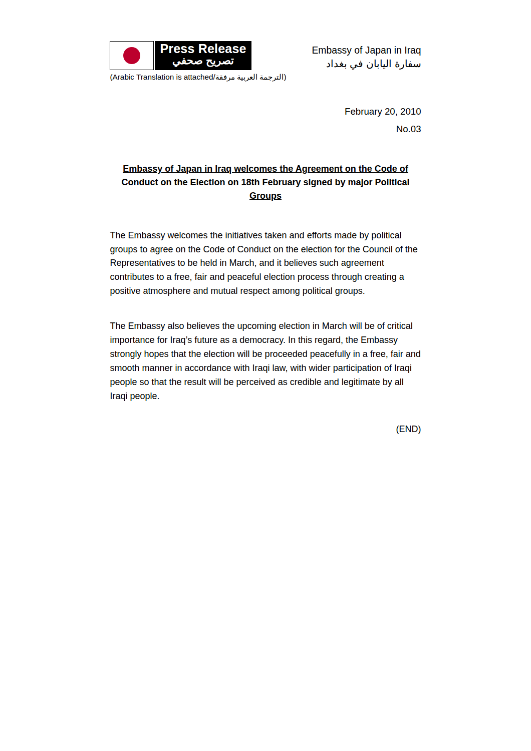Press Release تصريح صحفي
Embassy of Japan in Iraq
سفارة اليابان في بغداد
(Arabic Translation is attached/الترجمة العربية مرفقة)
February 20, 2010
No.03
Embassy of Japan in Iraq welcomes the Agreement on the Code of Conduct on the Election on 18th February signed by major Political Groups
The Embassy welcomes the initiatives taken and efforts made by political groups to agree on the Code of Conduct on the election for the Council of the Representatives to be held in March, and it believes such agreement contributes to a free, fair and peaceful election process through creating a positive atmosphere and mutual respect among political groups.
The Embassy also believes the upcoming election in March will be of critical importance for Iraq’s future as a democracy. In this regard, the Embassy strongly hopes that the election will be proceeded peacefully in a free, fair and smooth manner in accordance with Iraqi law, with wider participation of Iraqi people so that the result will be perceived as credible and legitimate by all Iraqi people.
(END)